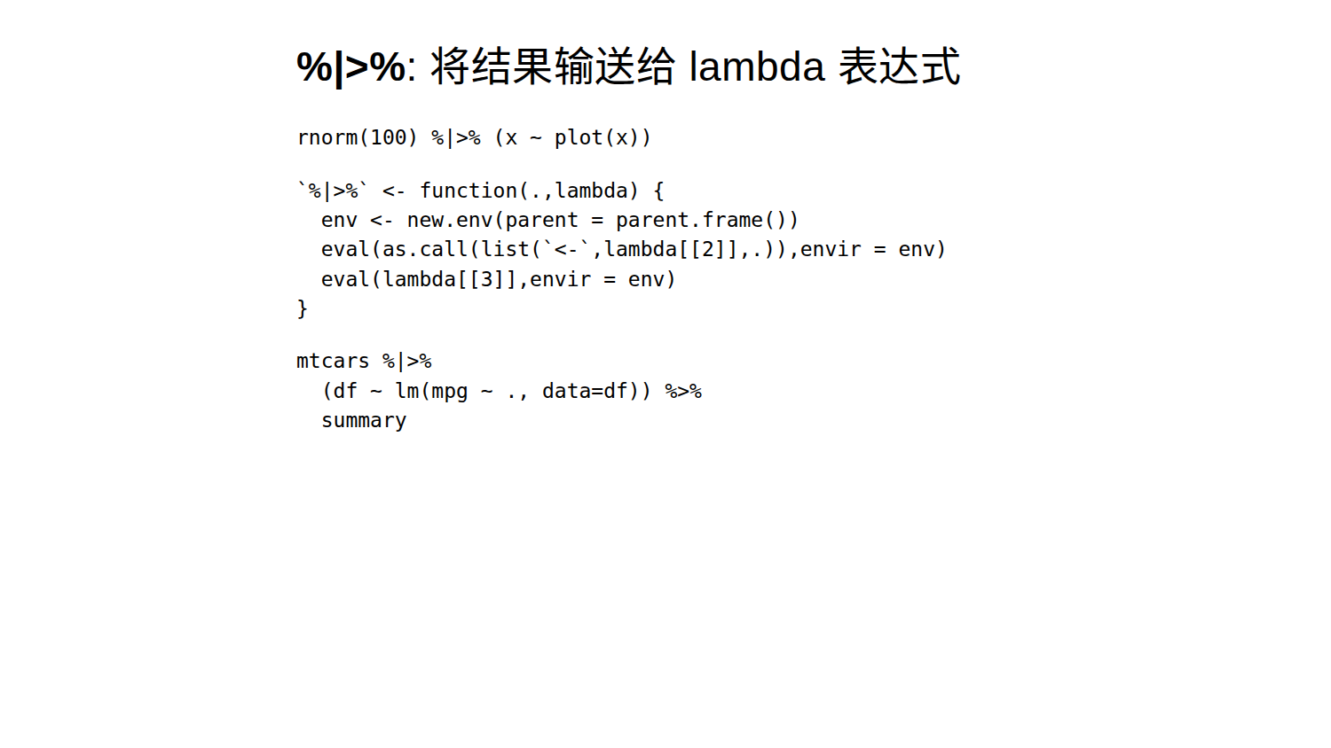%|>%: 将结果输送给 lambda 表达式
rnorm(100) %|>% (x ~ plot(x))
`%|>%` <- function(.,lambda) {
  env <- new.env(parent = parent.frame())
  eval(as.call(list(`<-`,lambda[[2]],.)),envir = env)
  eval(lambda[[3]],envir = env)
}
mtcars %|>%
  (df ~ lm(mpg ~ ., data=df)) %>%
  summary